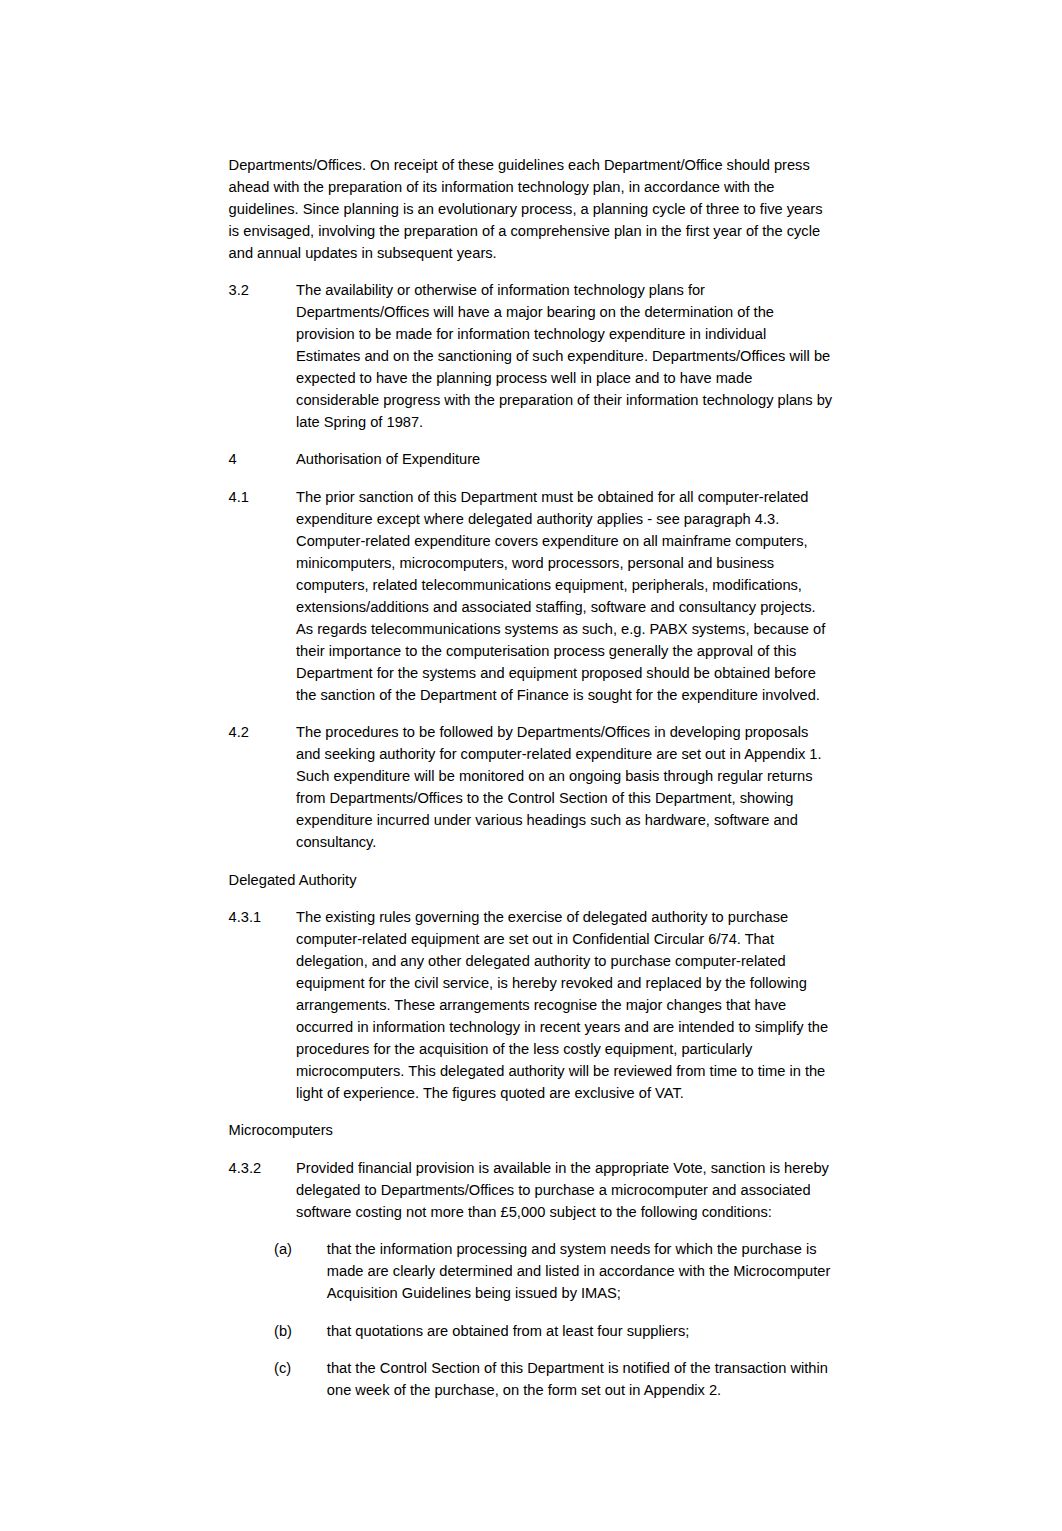Departments/Offices. On receipt of these guidelines each Department/Office should press ahead with the preparation of its information technology plan, in accordance with the guidelines. Since planning is an evolutionary process, a planning cycle of three to five years is envisaged, involving the preparation of a comprehensive plan in the first year of the cycle and annual updates in subsequent years.
3.2
The availability or otherwise of information technology plans for Departments/Offices will have a major bearing on the determination of the provision to be made for information technology expenditure in individual Estimates and on the sanctioning of such expenditure. Departments/Offices will be expected to have the planning process well in place and to have made considerable progress with the preparation of their information technology plans by late Spring of 1987.
4
Authorisation of Expenditure
4.1
The prior sanction of this Department must be obtained for all computer-related expenditure except where delegated authority applies - see paragraph 4.3. Computer-related expenditure covers expenditure on all mainframe computers, minicomputers, microcomputers, word processors, personal and business computers, related telecommunications equipment, peripherals, modifications, extensions/additions and associated staffing, software and consultancy projects. As regards telecommunications systems as such, e.g. PABX systems, because of their importance to the computerisation process generally the approval of this Department for the systems and equipment proposed should be obtained before the sanction of the Department of Finance is sought for the expenditure involved.
4.2
The procedures to be followed by Departments/Offices in developing proposals and seeking authority for computer-related expenditure are set out in Appendix 1. Such expenditure will be monitored on an ongoing basis through regular returns from Departments/Offices to the Control Section of this Department, showing expenditure incurred under various headings such as hardware, software and consultancy.
Delegated Authority
4.3.1
The existing rules governing the exercise of delegated authority to purchase computer-related equipment are set out in Confidential Circular 6/74. That delegation, and any other delegated authority to purchase computer-related equipment for the civil service, is hereby revoked and replaced by the following arrangements. These arrangements recognise the major changes that have occurred in information technology in recent years and are intended to simplify the procedures for the acquisition of the less costly equipment, particularly microcomputers. This delegated authority will be reviewed from time to time in the light of experience. The figures quoted are exclusive of VAT.
Microcomputers
4.3.2
Provided financial provision is available in the appropriate Vote, sanction is hereby delegated to Departments/Offices to purchase a microcomputer and associated software costing not more than £5,000 subject to the following conditions:
(a)
that the information processing and system needs for which the purchase is made are clearly determined and listed in accordance with the Microcomputer Acquisition Guidelines being issued by IMAS;
(b)
that quotations are obtained from at least four suppliers;
(c)
that the Control Section of this Department is notified of the transaction within one week of the purchase, on the form set out in Appendix 2.